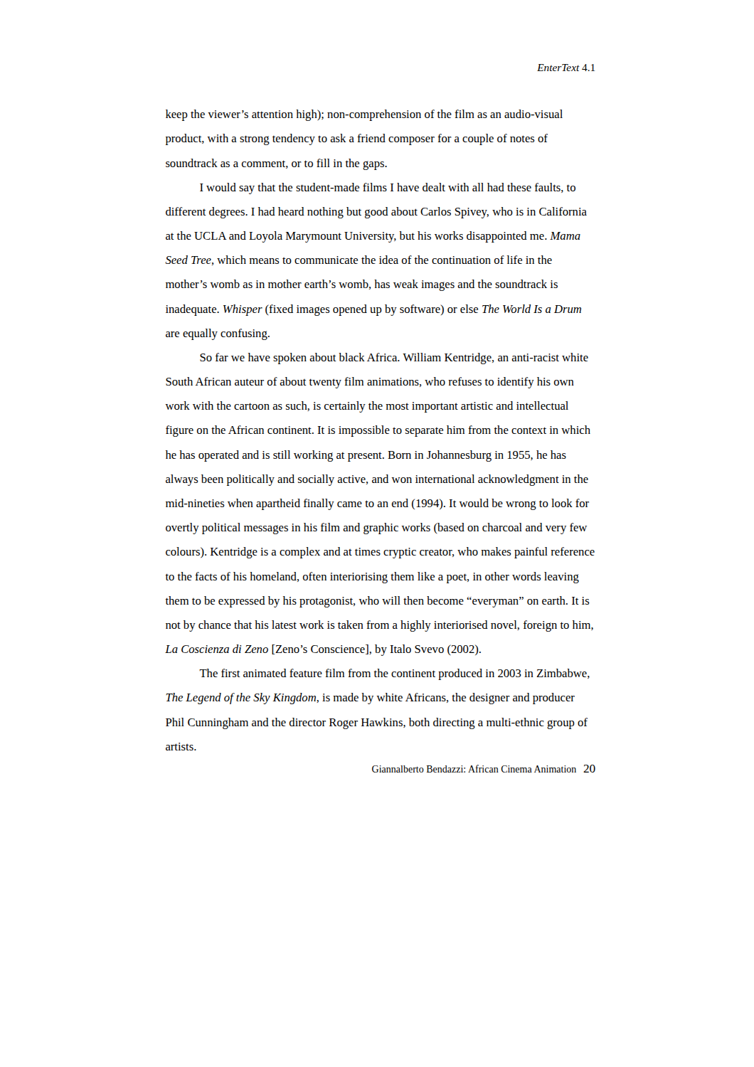EnterText 4.1
keep the viewer’s attention high); non-comprehension of the film as an audio-visual product, with a strong tendency to ask a friend composer for a couple of notes of soundtrack as a comment, or to fill in the gaps.
I would say that the student-made films I have dealt with all had these faults, to different degrees. I had heard nothing but good about Carlos Spivey, who is in California at the UCLA and Loyola Marymount University, but his works disappointed me. Mama Seed Tree, which means to communicate the idea of the continuation of life in the mother’s womb as in mother earth’s womb, has weak images and the soundtrack is inadequate. Whisper (fixed images opened up by software) or else The World Is a Drum are equally confusing.
So far we have spoken about black Africa. William Kentridge, an anti-racist white South African auteur of about twenty film animations, who refuses to identify his own work with the cartoon as such, is certainly the most important artistic and intellectual figure on the African continent. It is impossible to separate him from the context in which he has operated and is still working at present. Born in Johannesburg in 1955, he has always been politically and socially active, and won international acknowledgment in the mid-nineties when apartheid finally came to an end (1994). It would be wrong to look for overtly political messages in his film and graphic works (based on charcoal and very few colours). Kentridge is a complex and at times cryptic creator, who makes painful reference to the facts of his homeland, often interiorising them like a poet, in other words leaving them to be expressed by his protagonist, who will then become “everyman” on earth. It is not by chance that his latest work is taken from a highly interiorised novel, foreign to him, La Coscienza di Zeno [Zeno’s Conscience], by Italo Svevo (2002).
The first animated feature film from the continent produced in 2003 in Zimbabwe, The Legend of the Sky Kingdom, is made by white Africans, the designer and producer Phil Cunningham and the director Roger Hawkins, both directing a multi-ethnic group of artists.
Giannalberto Bendazzi: African Cinema Animation 20